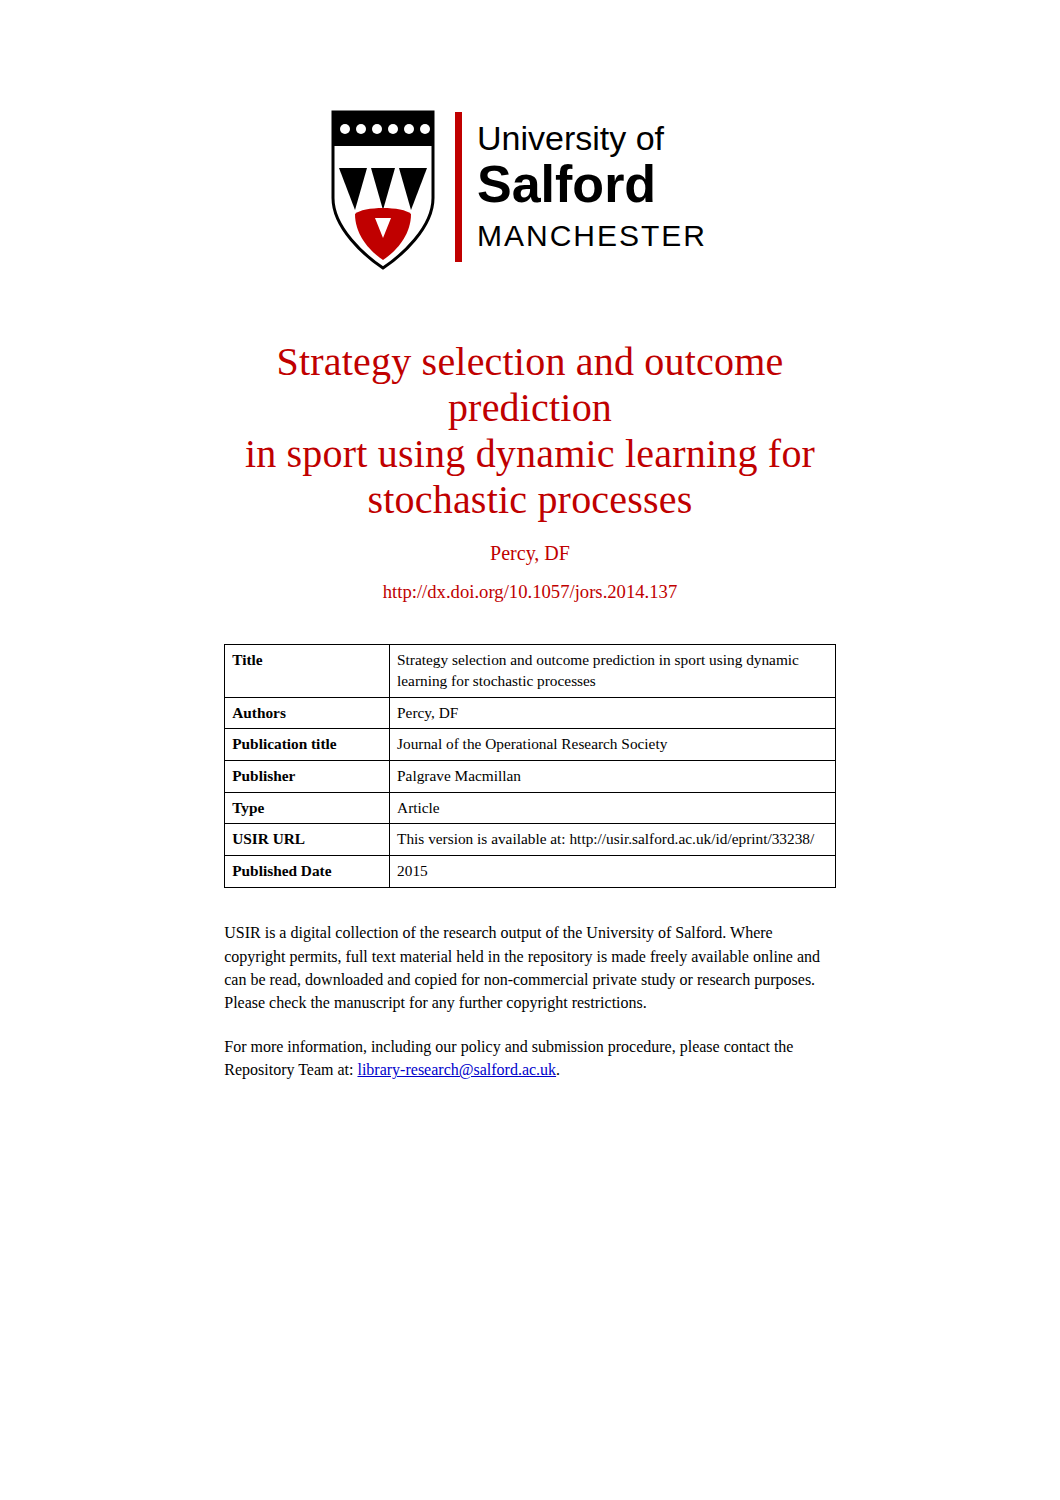University of Salford MANCHESTER
Strategy selection and outcome prediction
in sport using dynamic learning for
stochastic processes
Percy, DF
http://dx.doi.org/10.1057/jors.2014.137
| Title | Strategy selection and outcome prediction in sport using dynamic learning for stochastic processes |
| Authors | Percy, DF |
| Publication title | Journal of the Operational Research Society |
| Publisher | Palgrave Macmillan |
| Type | Article |
| USIR URL | This version is available at: http://usir.salford.ac.uk/id/eprint/33238/ |
| Published Date | 2015 |
USIR is a digital collection of the research output of the University of Salford. Where copyright permits, full text material held in the repository is made freely available online and can be read, downloaded and copied for non-commercial private study or research purposes. Please check the manuscript for any further copyright restrictions.
For more information, including our policy and submission procedure, please contact the Repository Team at: library-research@salford.ac.uk.